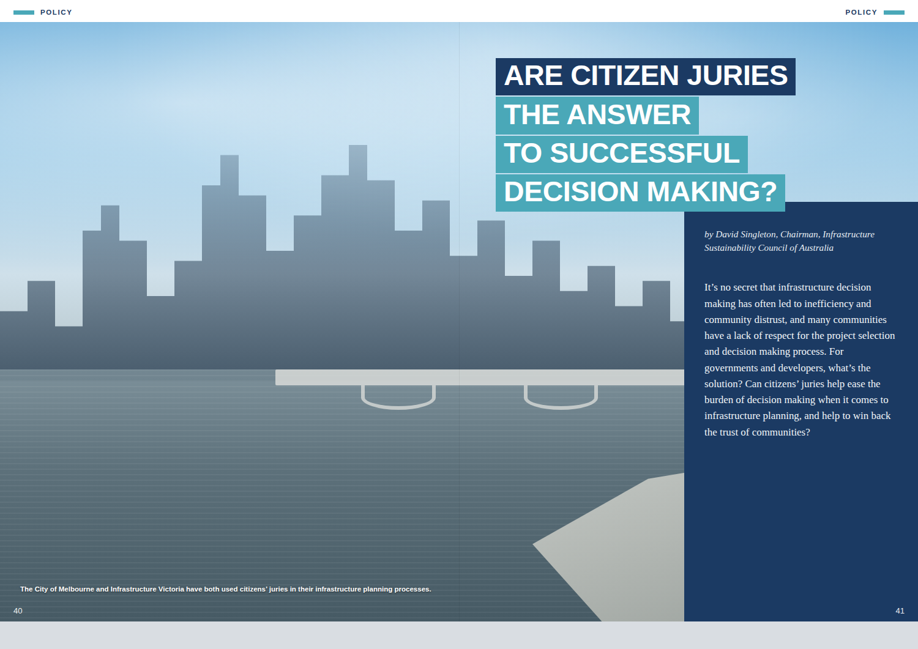Policy
Policy
Are Citizen Juries the Answer to Successful Decision Making?
by David Singleton, Chairman, Infrastructure Sustainability Council of Australia
It’s no secret that infrastructure decision making has often led to inefficiency and community distrust, and many communities have a lack of respect for the project selection and decision making process. For governments and developers, what’s the solution? Can citizens’ juries help ease the burden of decision making when it comes to infrastructure planning, and help to win back the trust of communities?
The City of Melbourne and Infrastructure Victoria have both used citizens’ juries in their infrastructure planning processes.
40 41